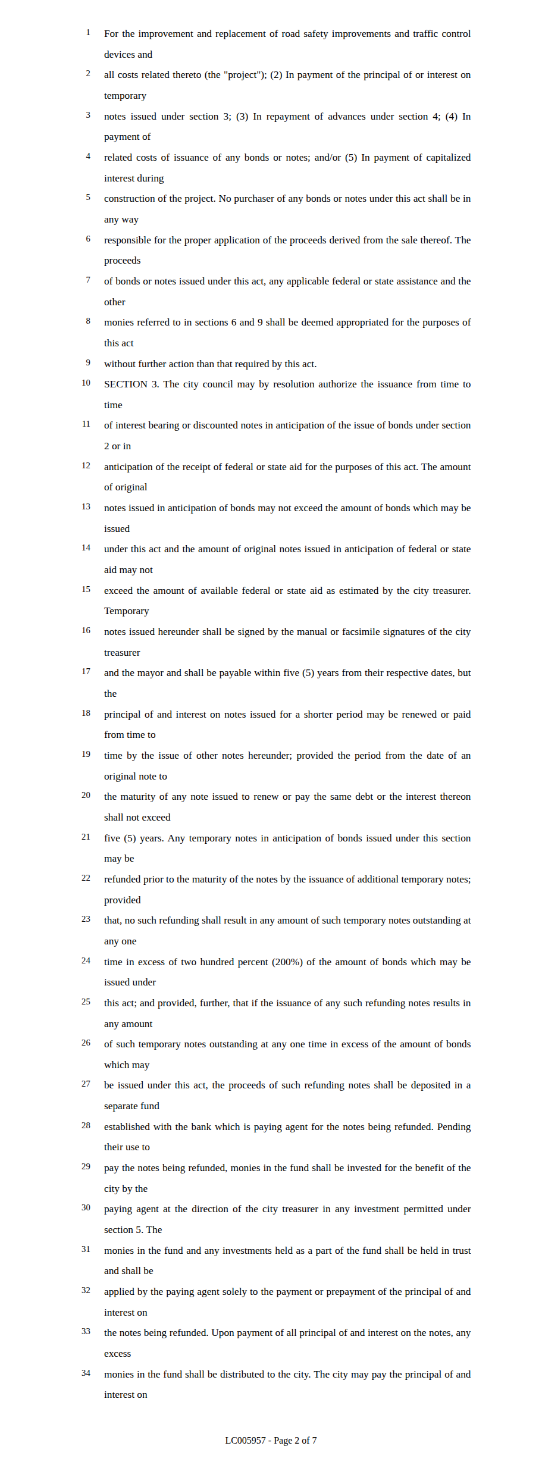For the improvement and replacement of road safety improvements and traffic control devices and
all costs related thereto (the "project"); (2) In payment of the principal of or interest on temporary
notes issued under section 3; (3) In repayment of advances under section 4; (4) In payment of
related costs of issuance of any bonds or notes; and/or (5) In payment of capitalized interest during
construction of the project. No purchaser of any bonds or notes under this act shall be in any way
responsible for the proper application of the proceeds derived from the sale thereof. The proceeds
of bonds or notes issued under this act, any applicable federal or state assistance and the other
monies referred to in sections 6 and 9 shall be deemed appropriated for the purposes of this act
without further action than that required by this act.
SECTION 3. The city council may by resolution authorize the issuance from time to time
of interest bearing or discounted notes in anticipation of the issue of bonds under section 2 or in
anticipation of the receipt of federal or state aid for the purposes of this act. The amount of original
notes issued in anticipation of bonds may not exceed the amount of bonds which may be issued
under this act and the amount of original notes issued in anticipation of federal or state aid may not
exceed the amount of available federal or state aid as estimated by the city treasurer. Temporary
notes issued hereunder shall be signed by the manual or facsimile signatures of the city treasurer
and the mayor and shall be payable within five (5) years from their respective dates, but the
principal of and interest on notes issued for a shorter period may be renewed or paid from time to
time by the issue of other notes hereunder; provided the period from the date of an original note to
the maturity of any note issued to renew or pay the same debt or the interest thereon shall not exceed
five (5) years. Any temporary notes in anticipation of bonds issued under this section may be
refunded prior to the maturity of the notes by the issuance of additional temporary notes; provided
that, no such refunding shall result in any amount of such temporary notes outstanding at any one
time in excess of two hundred percent (200%) of the amount of bonds which may be issued under
this act; and provided, further, that if the issuance of any such refunding notes results in any amount
of such temporary notes outstanding at any one time in excess of the amount of bonds which may
be issued under this act, the proceeds of such refunding notes shall be deposited in a separate fund
established with the bank which is paying agent for the notes being refunded. Pending their use to
pay the notes being refunded, monies in the fund shall be invested for the benefit of the city by the
paying agent at the direction of the city treasurer in any investment permitted under section 5. The
monies in the fund and any investments held as a part of the fund shall be held in trust and shall be
applied by the paying agent solely to the payment or prepayment of the principal of and interest on
the notes being refunded. Upon payment of all principal of and interest on the notes, any excess
monies in the fund shall be distributed to the city. The city may pay the principal of and interest on
LC005957 - Page 2 of 7